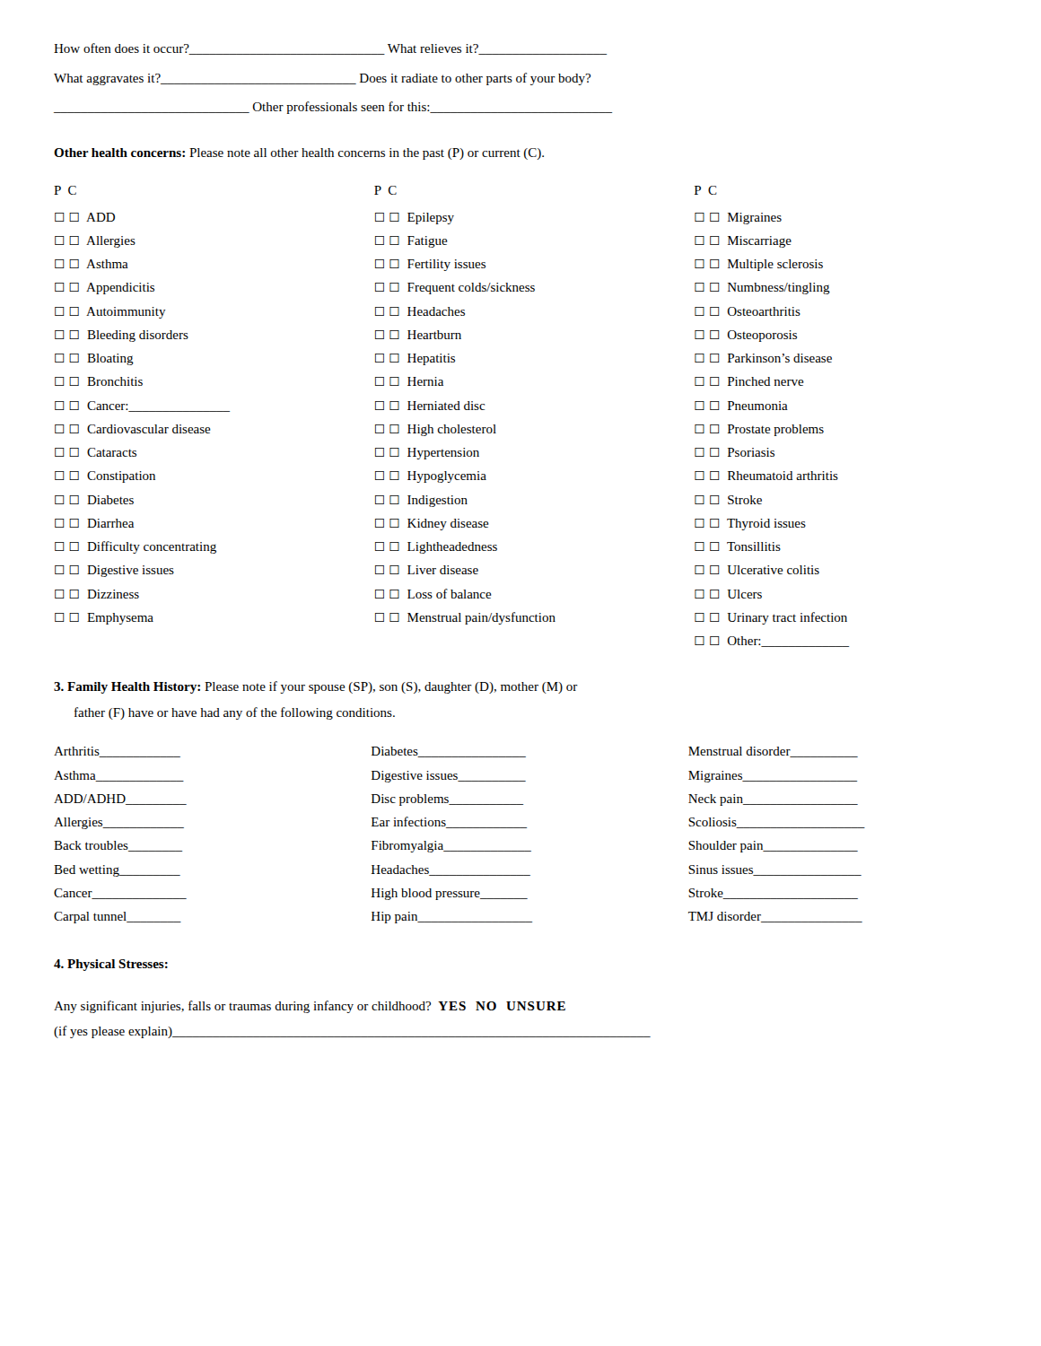How often does it occur?_____________________________ What relieves it?___________________
What aggravates it?_____________________________ Does it radiate to other parts of your body?
_____________________________ Other professionals seen for this:___________________________
Other health concerns: Please note all other health concerns in the past (P) or current (C).
P C
☐☐ ADD
☐☐ Allergies
☐☐ Asthma
☐☐ Appendicitis
☐☐ Autoimmunity
☐☐ Bleeding disorders
☐☐ Bloating
☐☐ Bronchitis
☐☐ Cancer:_______________
☐☐ Cardiovascular disease
☐☐ Cataracts
☐☐ Constipation
☐☐ Diabetes
☐☐ Diarrhea
☐☐ Difficulty concentrating
☐☐ Digestive issues
☐☐ Dizziness
☐☐ Emphysema
P C
☐☐ Epilepsy
☐☐ Fatigue
☐☐ Fertility issues
☐☐ Frequent colds/sickness
☐☐ Headaches
☐☐ Heartburn
☐☐ Hepatitis
☐☐ Hernia
☐☐ Herniated disc
☐☐ High cholesterol
☐☐ Hypertension
☐☐ Hypoglycemia
☐☐ Indigestion
☐☐ Kidney disease
☐☐ Lightheadedness
☐☐ Liver disease
☐☐ Loss of balance
☐☐ Menstrual pain/dysfunction
P C
☐☐ Migraines
☐☐ Miscarriage
☐☐ Multiple sclerosis
☐☐ Numbness/tingling
☐☐ Osteoarthritis
☐☐ Osteoporosis
☐☐ Parkinson’s disease
☐☐ Pinched nerve
☐☐ Pneumonia
☐☐ Prostate problems
☐☐ Psoriasis
☐☐ Rheumatoid arthritis
☐☐ Stroke
☐☐ Thyroid issues
☐☐ Tonsillitis
☐☐ Ulcerative colitis
☐☐ Ulcers
☐☐ Urinary tract infection
☐☐ Other:_____________
3. Family Health History: Please note if your spouse (SP), son (S), daughter (D), mother (M) or
father (F) have or have had any of the following conditions.
Arthritis____________
Asthma_____________
ADD/ADHD_________
Allergies____________
Back troubles________
Bed wetting_________
Cancer______________
Carpal tunnel________
Diabetes________________
Digestive issues__________
Disc problems___________
Ear infections____________
Fibromyalgia_____________
Headaches_______________
High blood pressure_______
Hip pain_________________
Menstrual disorder__________
Migraines_________________
Neck pain_________________
Scoliosis___________________
Shoulder pain______________
Sinus issues________________
Stroke____________________
TMJ disorder_______________
4. Physical Stresses:
Any significant injuries, falls or traumas during infancy or childhood? YES NO UNSURE
(if yes please explain)_______________________________________________________________________